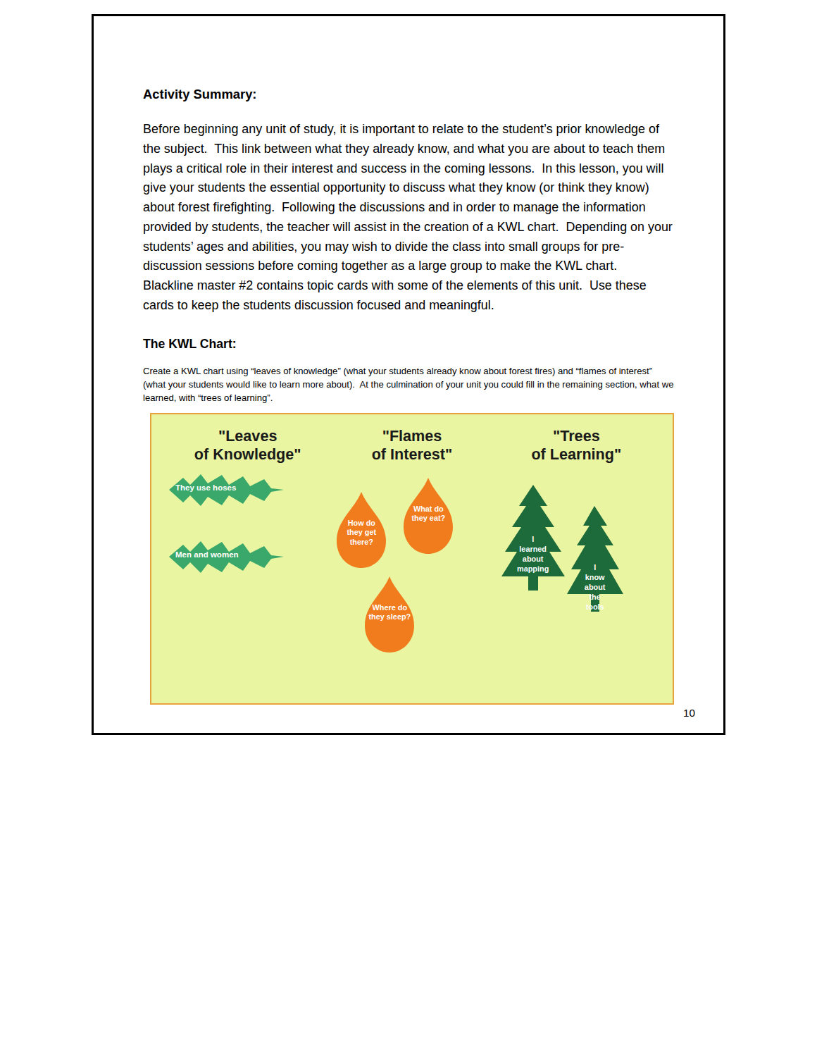Activity Summary:
Before beginning any unit of study, it is important to relate to the student’s prior knowledge of the subject. This link between what they already know, and what you are about to teach them plays a critical role in their interest and success in the coming lessons. In this lesson, you will give your students the essential opportunity to discuss what they know (or think they know) about forest firefighting. Following the discussions and in order to manage the information provided by students, the teacher will assist in the creation of a KWL chart. Depending on your students’ ages and abilities, you may wish to divide the class into small groups for pre-discussion sessions before coming together as a large group to make the KWL chart. Blackline master #2 contains topic cards with some of the elements of this unit. Use these cards to keep the students discussion focused and meaningful.
The KWL Chart:
Create a KWL chart using “leaves of knowledge” (what your students already know about forest fires) and “flames of interest” (what your students would like to learn more about). At the culmination of your unit you could fill in the remaining section, what we learned, with “trees of learning”.
"Leaves
of Knowledge"
"Flames
of Interest"
"Trees
of Learning"
They use hoses
Men and women
How do
they get
there?
What do
they eat?
Where do
they sleep?
I
learned
about
mapping
I
know
about
the
tools
10